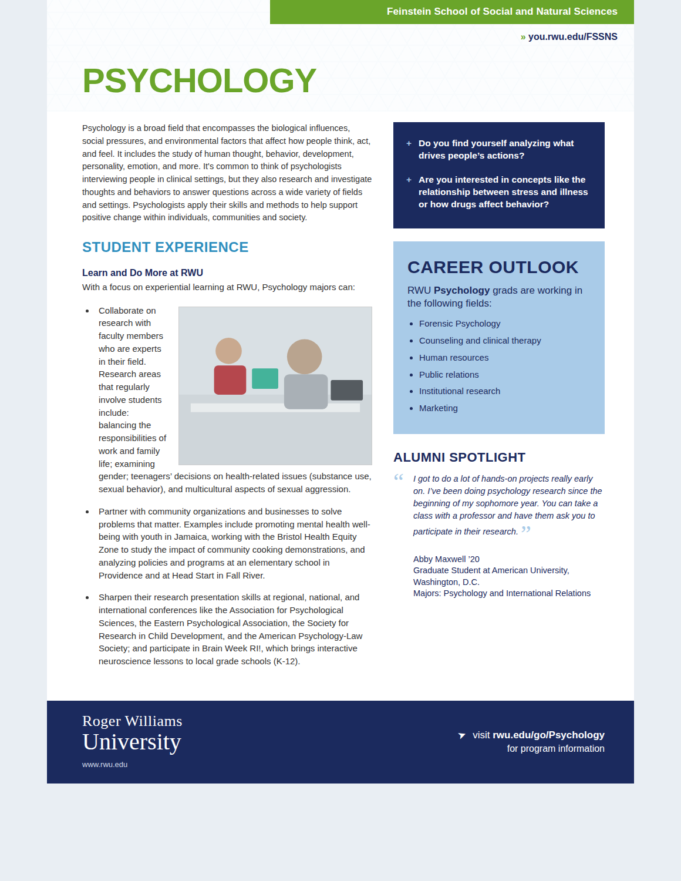Feinstein School of Social and Natural Sciences
» you.rwu.edu/FSSNS
PSYCHOLOGY
Psychology is a broad field that encompasses the biological influences, social pressures, and environmental factors that affect how people think, act, and feel. It includes the study of human thought, behavior, development, personality, emotion, and more. It's common to think of psychologists interviewing people in clinical settings, but they also research and investigate thoughts and behaviors to answer questions across a wide variety of fields and settings. Psychologists apply their skills and methods to help support positive change within individuals, communities and society.
Student Experience
Learn and Do More at RWU
With a focus on experiential learning at RWU, Psychology majors can:
Collaborate on research with faculty members who are experts in their field. Research areas that regularly involve students include: balancing the responsibilities of work and family life; examining gender; teenagers’ decisions on health-related issues (substance use, sexual behavior), and multicultural aspects of sexual aggression.
Partner with community organizations and businesses to solve problems that matter. Examples include promoting mental health well-being with youth in Jamaica, working with the Bristol Health Equity Zone to study the impact of community cooking demonstrations, and analyzing policies and programs at an elementary school in Providence and at Head Start in Fall River.
Sharpen their research presentation skills at regional, national, and international conferences like the Association for Psychological Sciences, the Eastern Psychological Association, the Society for Research in Child Development, and the American Psychology-Law Society; and participate in Brain Week RI!, which brings interactive neuroscience lessons to local grade schools (K-12).
+Do you find yourself analyzing what drives people’s actions?
+Are you interested in concepts like the relationship between stress and illness or how drugs affect behavior?
Career Outlook
RWU Psychology grads are working in the following fields:
Forensic Psychology
Counseling and clinical therapy
Human resources
Public relations
Institutional research
Marketing
Alumni Spotlight
“ I got to do a lot of hands-on projects really early on. I’ve been doing psychology research since the beginning of my sophomore year. You can take a class with a professor and have them ask you to participate in their research.”
Abby Maxwell ’20
Graduate Student at American University, Washington, D.C.
Majors: Psychology and International Relations
Roger Williams
University
www.rwu.edu
➤ visit rwu.edu/go/Psychology for program information